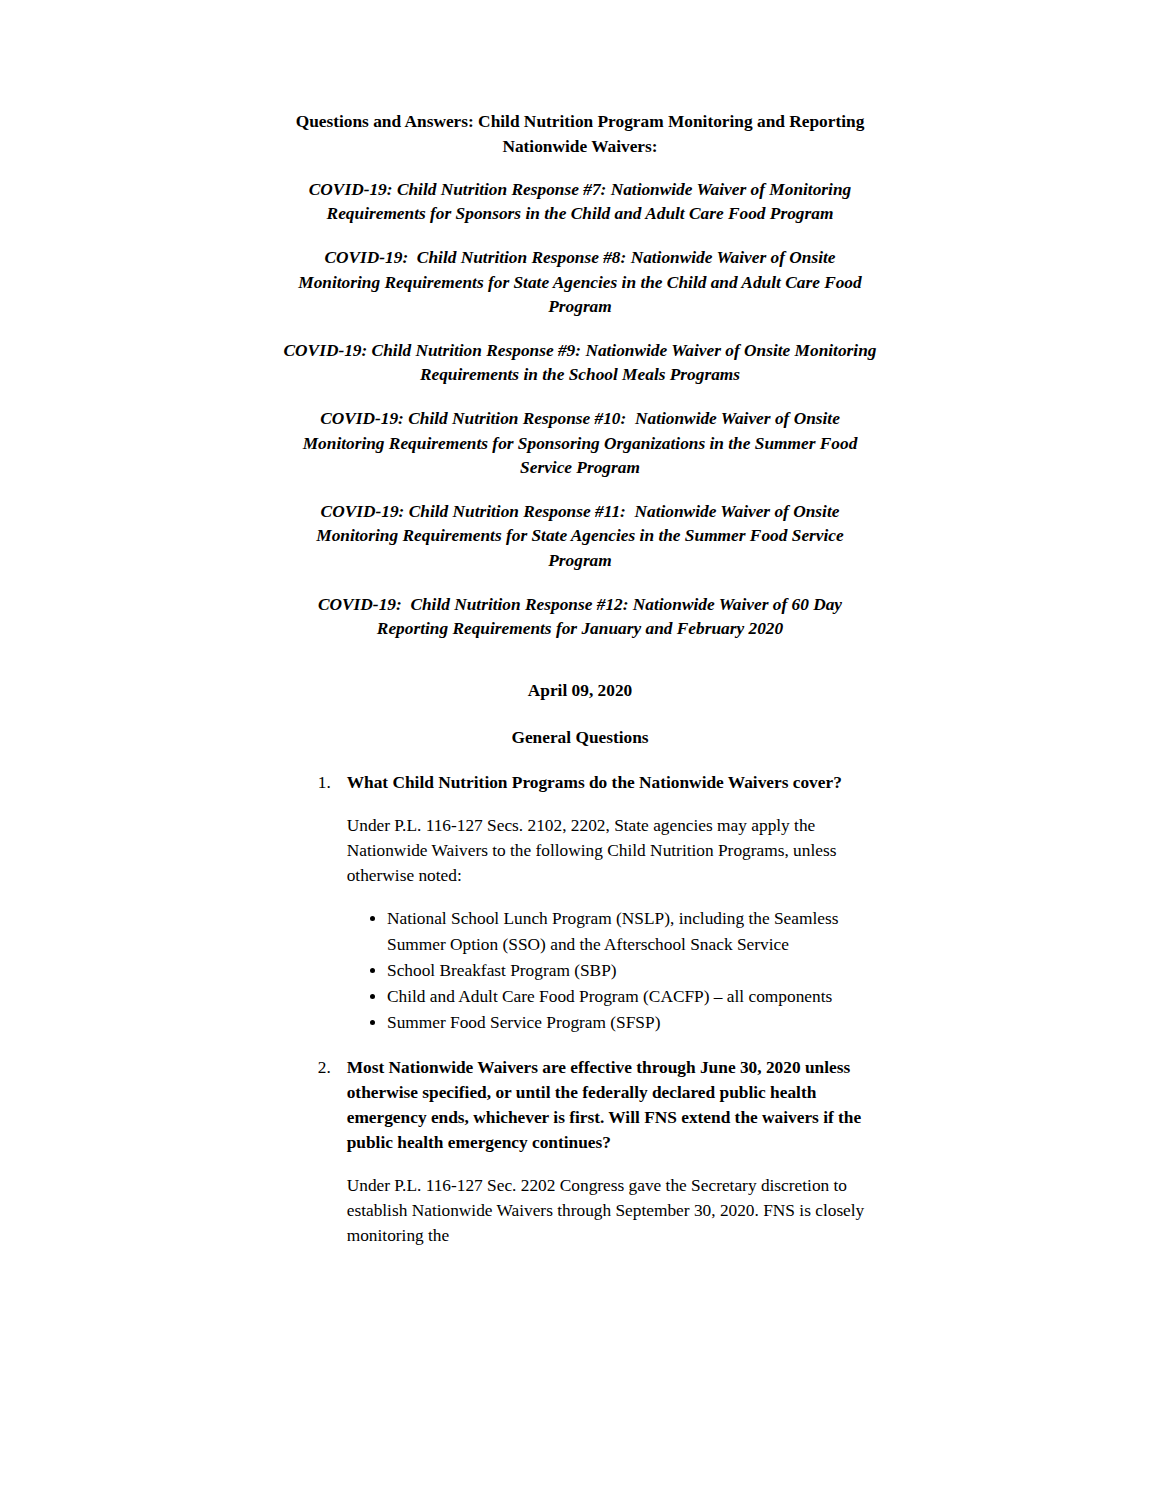Questions and Answers: Child Nutrition Program Monitoring and Reporting Nationwide Waivers:
COVID-19: Child Nutrition Response #7: Nationwide Waiver of Monitoring Requirements for Sponsors in the Child and Adult Care Food Program
COVID-19: Child Nutrition Response #8: Nationwide Waiver of Onsite Monitoring Requirements for State Agencies in the Child and Adult Care Food Program
COVID-19: Child Nutrition Response #9: Nationwide Waiver of Onsite Monitoring Requirements in the School Meals Programs
COVID-19: Child Nutrition Response #10: Nationwide Waiver of Onsite Monitoring Requirements for Sponsoring Organizations in the Summer Food Service Program
COVID-19: Child Nutrition Response #11: Nationwide Waiver of Onsite Monitoring Requirements for State Agencies in the Summer Food Service Program
COVID-19: Child Nutrition Response #12: Nationwide Waiver of 60 Day Reporting Requirements for January and February 2020
April 09, 2020
General Questions
What Child Nutrition Programs do the Nationwide Waivers cover?
Under P.L. 116-127 Secs. 2102, 2202, State agencies may apply the Nationwide Waivers to the following Child Nutrition Programs, unless otherwise noted:
National School Lunch Program (NSLP), including the Seamless Summer Option (SSO) and the Afterschool Snack Service
School Breakfast Program (SBP)
Child and Adult Care Food Program (CACFP) – all components
Summer Food Service Program (SFSP)
Most Nationwide Waivers are effective through June 30, 2020 unless otherwise specified, or until the federally declared public health emergency ends, whichever is first. Will FNS extend the waivers if the public health emergency continues?
Under P.L. 116-127 Sec. 2202 Congress gave the Secretary discretion to establish Nationwide Waivers through September 30, 2020. FNS is closely monitoring the